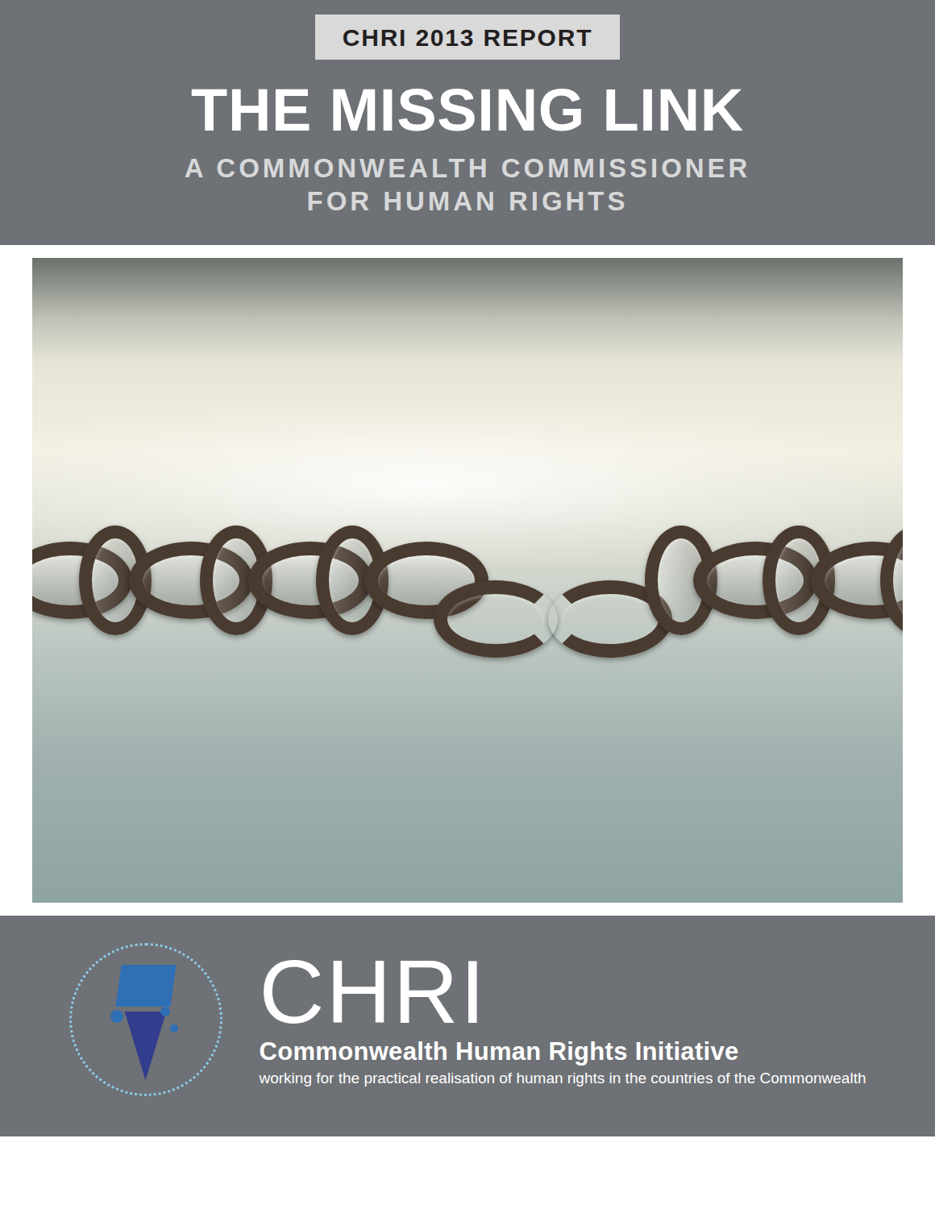CHRI 2013 REPORT
THE MISSING LINK
A COMMONWEALTH COMMISSIONER
FOR HUMAN RIGHTS
CHRI
Commonwealth Human Rights Initiative
working for the practical realisation of human rights in the countries of the Commonwealth